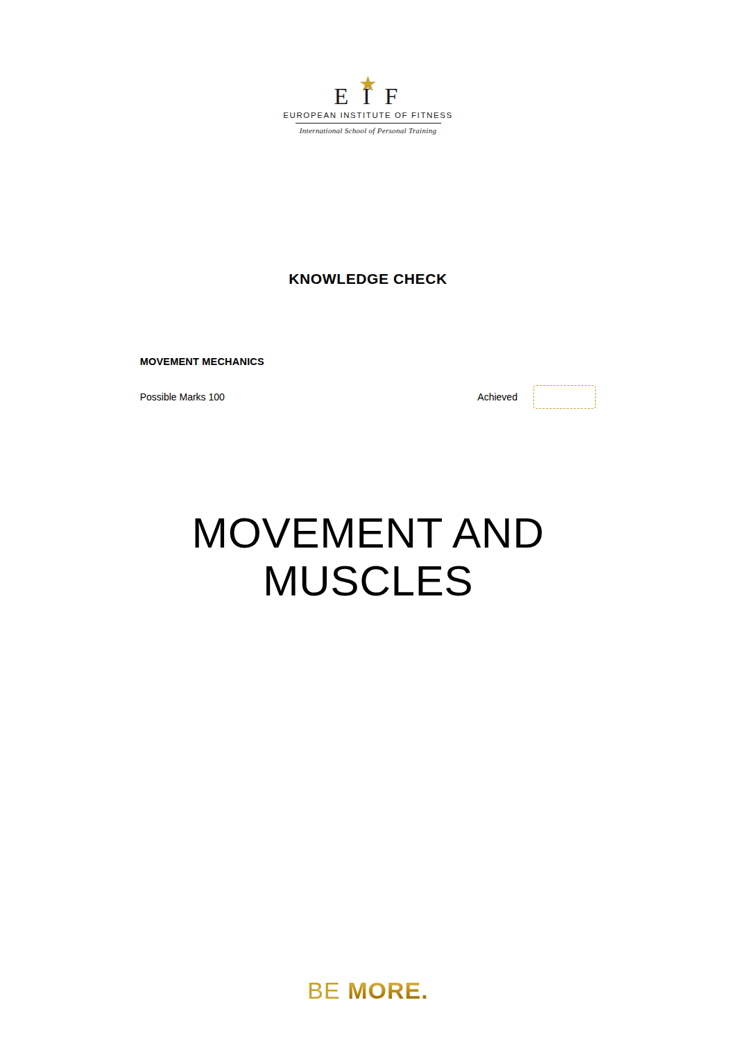★
E I F
European Institute of Fitness
International School of Personal Training
KNOWLEDGE CHECK
MOVEMENT MECHANICS
Possible Marks 100 Achieved
MOVEMENT AND
MUSCLES
BE MORE.